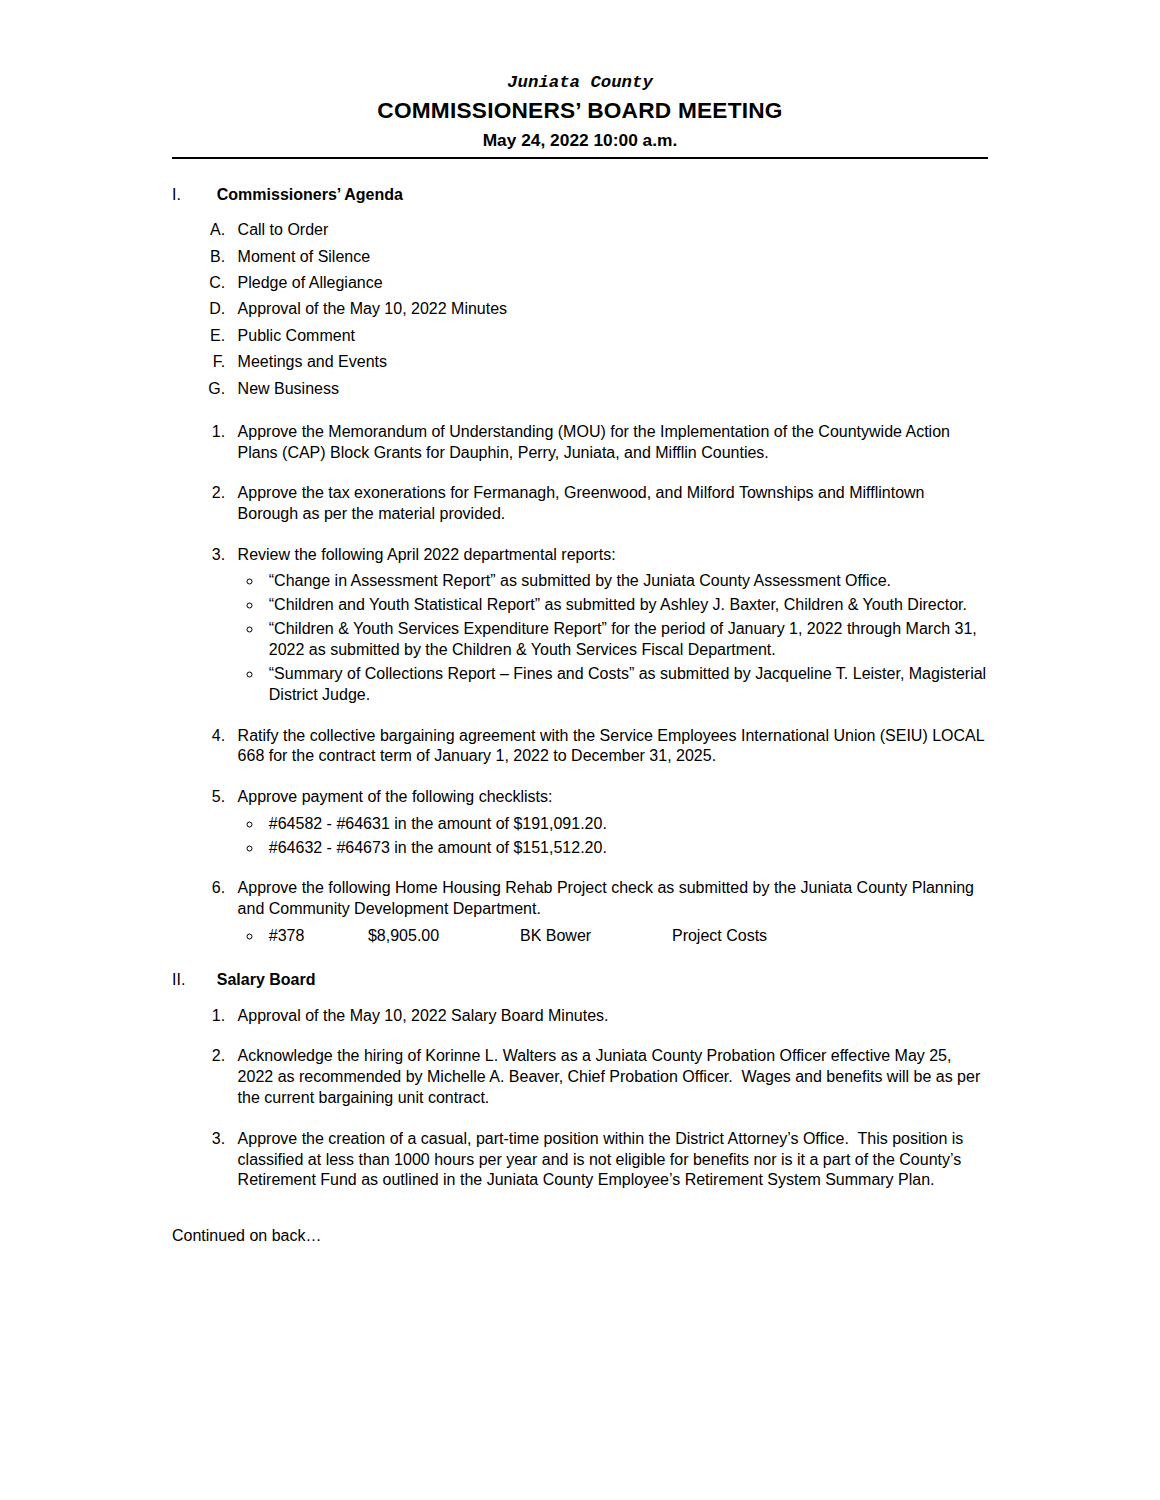Juniata County
COMMISSIONERS’ BOARD MEETING
May 24, 2022 10:00 a.m.
I.
Commissioners’ Agenda
Call to Order
Moment of Silence
Pledge of Allegiance
Approval of the May 10, 2022 Minutes
Public Comment
Meetings and Events
New Business
Approve the Memorandum of Understanding (MOU) for the Implementation of the Countywide Action Plans (CAP) Block Grants for Dauphin, Perry, Juniata, and Mifflin Counties.
Approve the tax exonerations for Fermanagh, Greenwood, and Milford Townships and Mifflintown Borough as per the material provided.
Review the following April 2022 departmental reports:
“Change in Assessment Report” as submitted by the Juniata County Assessment Office.
“Children and Youth Statistical Report” as submitted by Ashley J. Baxter, Children & Youth Director.
“Children & Youth Services Expenditure Report” for the period of January 1, 2022 through March 31, 2022 as submitted by the Children & Youth Services Fiscal Department.
“Summary of Collections Report – Fines and Costs” as submitted by Jacqueline T. Leister, Magisterial District Judge.
Ratify the collective bargaining agreement with the Service Employees International Union (SEIU) LOCAL 668 for the contract term of January 1, 2022 to December 31, 2025.
Approve payment of the following checklists:
#64582 - #64631 in the amount of $191,091.20.
#64632 - #64673 in the amount of $151,512.20.
Approve the following Home Housing Rehab Project check as submitted by the Juniata County Planning and Community Development Department.
#378 $8,905.00 BK Bower Project Costs
II.
Salary Board
Approval of the May 10, 2022 Salary Board Minutes.
Acknowledge the hiring of Korinne L. Walters as a Juniata County Probation Officer effective May 25, 2022 as recommended by Michelle A. Beaver, Chief Probation Officer. Wages and benefits will be as per the current bargaining unit contract.
Approve the creation of a casual, part-time position within the District Attorney’s Office. This position is classified at less than 1000 hours per year and is not eligible for benefits nor is it a part of the County’s Retirement Fund as outlined in the Juniata County Employee’s Retirement System Summary Plan.
Continued on back…